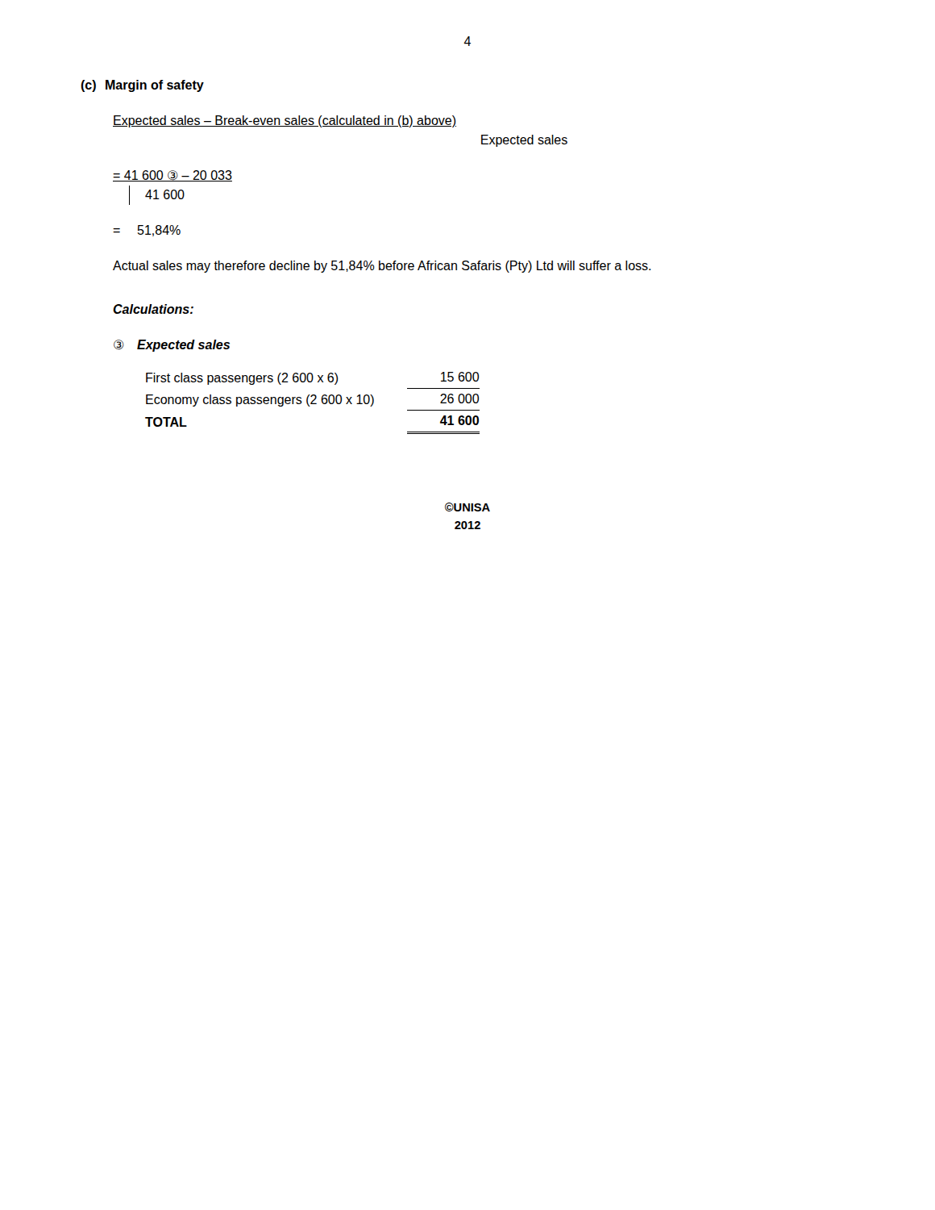4
(c) Margin of safety
Expected sales – Break-even sales (calculated in (b) above) Expected sales
= 41 600 ③ – 20 033
41 600
=51,84%
Actual sales may therefore decline by 51,84% before African Safaris (Pty) Ltd will suffer a loss.
Calculations:
③ Expected sales
| First class passengers (2 600 x 6) | 15 600 |
| Economy class passengers (2 600 x 10) | 26 000 |
| TOTAL | 41 600 |
©UNISA
2012